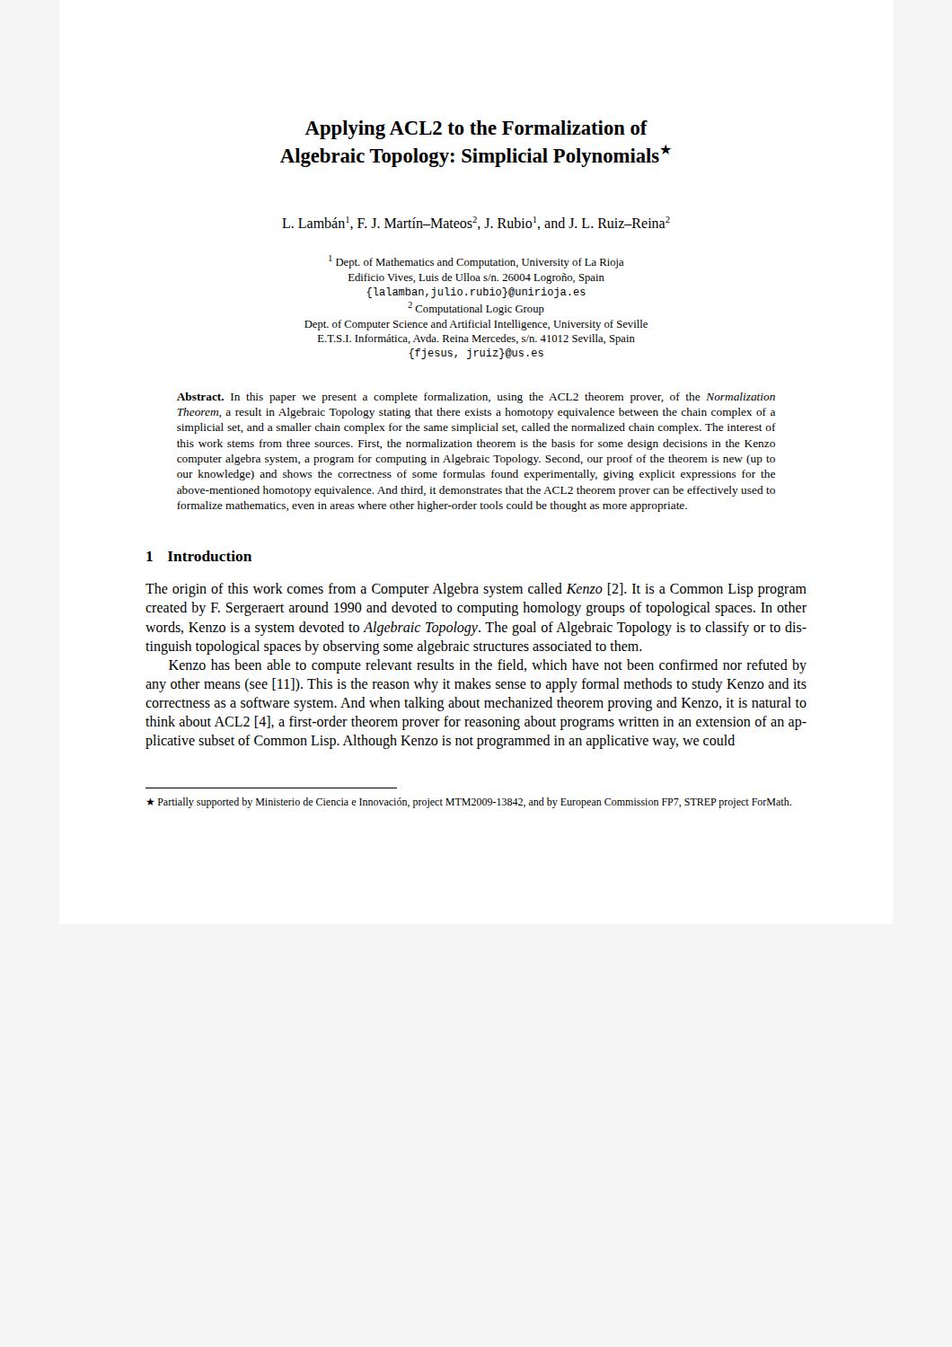Applying ACL2 to the Formalization of
Algebraic Topology: Simplicial Polynomials★
L. Lambán1, F. J. Martín–Mateos2, J. Rubio1, and J. L. Ruiz–Reina2
1 Dept. of Mathematics and Computation, University of La Rioja
Edificio Vives, Luis de Ulloa s/n. 26004 Logroño, Spain
{lalamban,julio.rubio}@unirioja.es
2 Computational Logic Group
Dept. of Computer Science and Artificial Intelligence, University of Seville
E.T.S.I. Informática, Avda. Reina Mercedes, s/n. 41012 Sevilla, Spain
{fjesus, jruiz}@us.es
Abstract. In this paper we present a complete formalization, using the ACL2 theorem prover, of the Normalization Theorem, a result in Algebraic Topology stating that there exists a homotopy equivalence between the chain complex of a simplicial set, and a smaller chain complex for the same simplicial set, called the normalized chain complex. The interest of this work stems from three sources. First, the normalization theorem is the basis for some design decisions in the Kenzo computer algebra system, a program for computing in Algebraic Topology. Second, our proof of the theorem is new (up to our knowledge) and shows the correctness of some formulas found experimentally, giving explicit expressions for the above-mentioned homotopy equivalence. And third, it demonstrates that the ACL2 theorem prover can be effectively used to formalize mathematics, even in areas where other higher-order tools could be thought as more appropriate.
1 Introduction
The origin of this work comes from a Computer Algebra system called Kenzo [2]. It is a Common Lisp program created by F. Sergeraert around 1990 and devoted to computing homology groups of topological spaces. In other words, Kenzo is a system devoted to Algebraic Topology. The goal of Algebraic Topology is to classify or to distinguish topological spaces by observing some algebraic structures associated to them.
Kenzo has been able to compute relevant results in the field, which have not been confirmed nor refuted by any other means (see [11]). This is the reason why it makes sense to apply formal methods to study Kenzo and its correctness as a software system. And when talking about mechanized theorem proving and Kenzo, it is natural to think about ACL2 [4], a first-order theorem prover for reasoning about programs written in an extension of an applicative subset of Common Lisp. Although Kenzo is not programmed in an applicative way, we could
★ Partially supported by Ministerio de Ciencia e Innovación, project MTM2009-13842, and by European Commission FP7, STREP project ForMath.